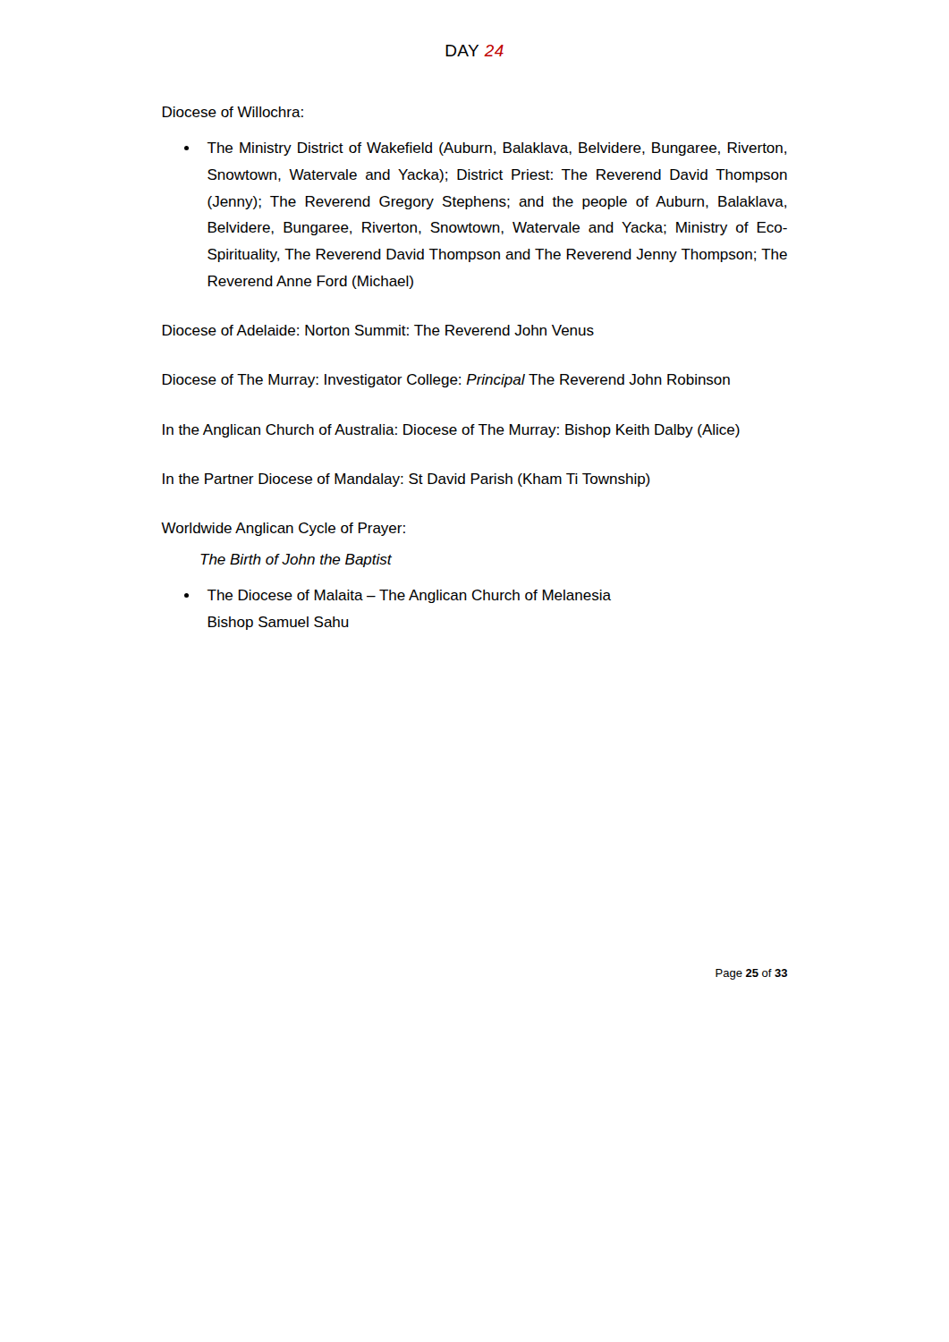DAY 24
Diocese of Willochra:
The Ministry District of Wakefield (Auburn, Balaklava, Belvidere, Bungaree, Riverton, Snowtown, Watervale and Yacka); District Priest: The Reverend David Thompson (Jenny); The Reverend Gregory Stephens; and the people of Auburn, Balaklava, Belvidere, Bungaree, Riverton, Snowtown, Watervale and Yacka; Ministry of Eco-Spirituality, The Reverend David Thompson and The Reverend Jenny Thompson; The Reverend Anne Ford (Michael)
Diocese of Adelaide:
Norton Summit: The Reverend John Venus
Diocese of The Murray:
Investigator College: Principal The Reverend John Robinson
In the Anglican Church of Australia:
Diocese of The Murray: Bishop Keith Dalby (Alice)
In the Partner Diocese of Mandalay:
St David Parish (Kham Ti Township)
Worldwide Anglican Cycle of Prayer
: The Birth of John the Baptist
The Diocese of Malaita – The Anglican Church of Melanesia
Bishop Samuel Sahu
Page 25 of 33